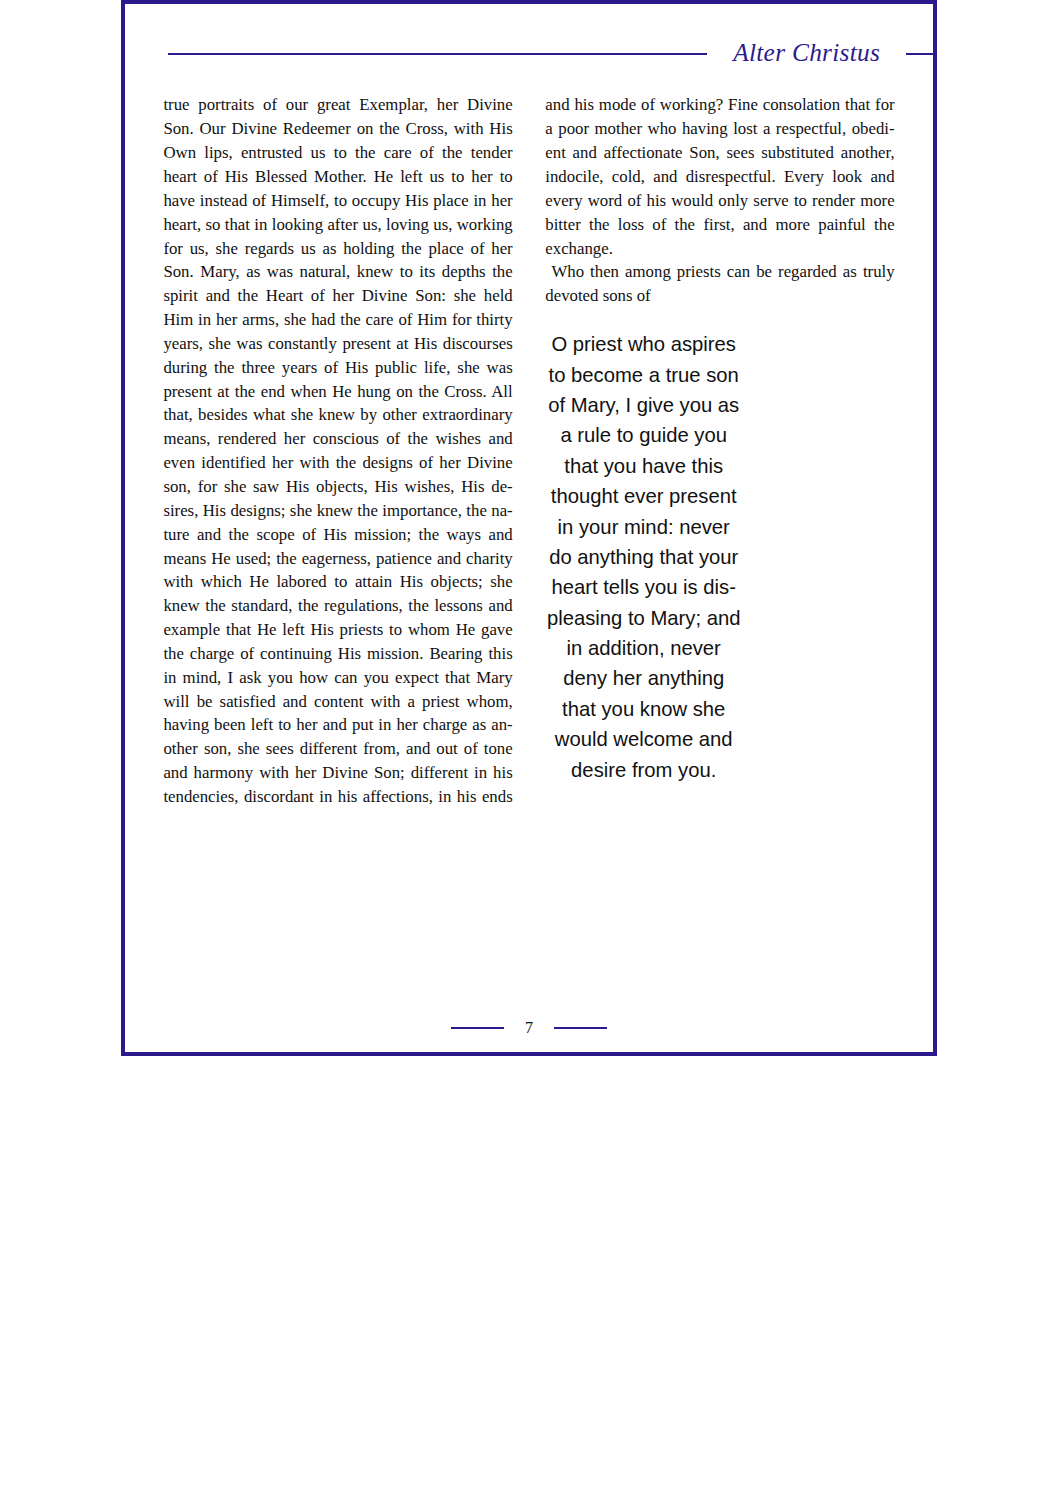Alter Christus
true portraits of our great Exemplar, her Divine Son. Our Divine Redeemer on the Cross, with His Own lips, entrusted us to the care of the tender heart of His Blessed Mother. He left us to her to have instead of Himself, to occupy His place in her heart, so that in looking after us, loving us, working for us, she regards us as holding the place of her Son. Mary, as was natural, knew to its depths the spirit and the Heart of her Divine Son: she held Him in her arms, she had the care of Him for thirty years, she was constantly present at His discourses during the three years of His public life, she was present at the end when He hung on the Cross. All that, besides what she knew by other extraordinary means, rendered her conscious of the wishes and even identified her with the designs of her Divine son, for she saw His objects, His wishes, His desires, His designs; she knew the importance, the nature and the scope of His mission; the ways and means He used; the eagerness, patience and charity with which He labored to attain His objects; she knew the standard, the regulations, the lessons and example that He left His priests to whom He gave the charge of continuing His mission. Bearing this in mind, I ask you how can you expect that Mary will be satisfied and content with a priest whom, having been left to her and put in her charge as another son, she sees different from, and out of tone and harmony with her Divine Son; different in his tendencies, discordant in his affections, in his ends and his mode of working? Fine consolation that for a poor mother who having lost a respectful, obedient and affectionate Son, sees substituted another, indocile, cold, and disrespectful. Every look and every word of his would only serve to render more bitter the loss of the first, and more painful the exchange.
Who then among priests can be regarded as truly devoted sons of
O priest who aspires to become a true son of Mary, I give you as a rule to guide you that you have this thought ever present in your mind: never do anything that your heart tells you is displeasing to Mary; and in addition, never deny her anything that you know she would welcome and desire from you.
7